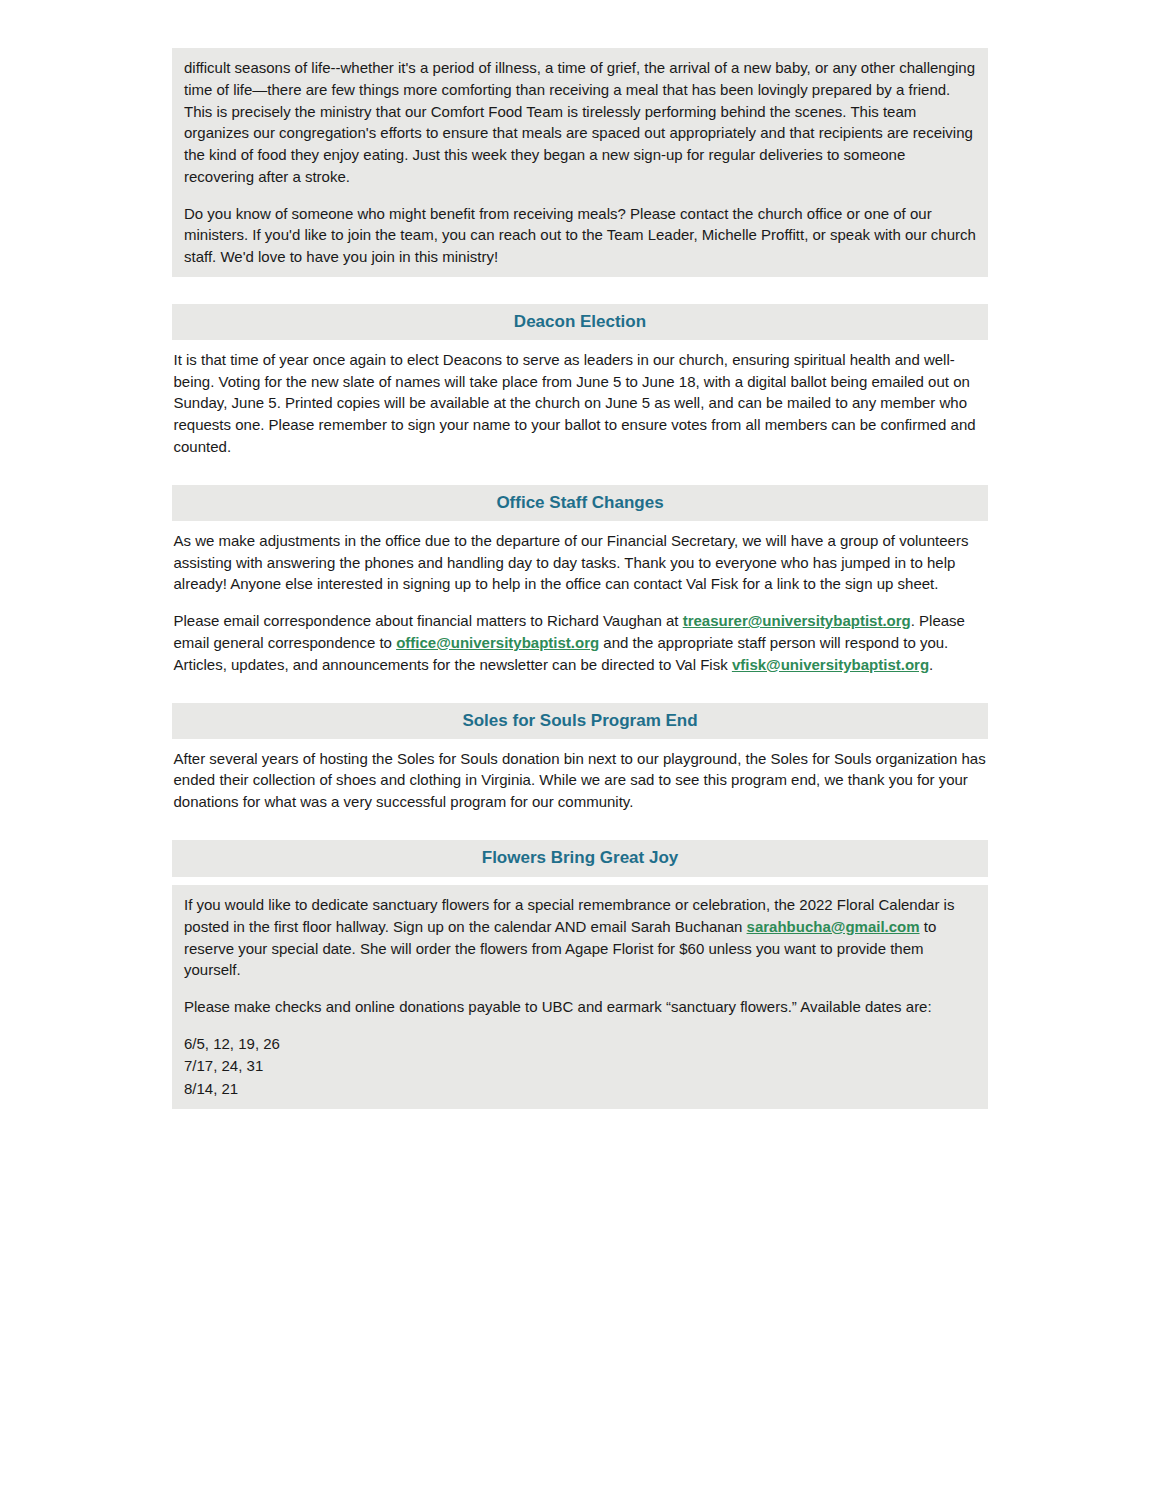difficult seasons of life--whether it's a period of illness, a time of grief, the arrival of a new baby, or any other challenging time of life—there are few things more comforting than receiving a meal that has been lovingly prepared by a friend. This is precisely the ministry that our Comfort Food Team is tirelessly performing behind the scenes. This team organizes our congregation's efforts to ensure that meals are spaced out appropriately and that recipients are receiving the kind of food they enjoy eating. Just this week they began a new sign-up for regular deliveries to someone recovering after a stroke.
Do you know of someone who might benefit from receiving meals? Please contact the church office or one of our ministers. If you'd like to join the team, you can reach out to the Team Leader, Michelle Proffitt, or speak with our church staff. We'd love to have you join in this ministry!
Deacon Election
It is that time of year once again to elect Deacons to serve as leaders in our church, ensuring spiritual health and well-being. Voting for the new slate of names will take place from June 5 to June 18, with a digital ballot being emailed out on Sunday, June 5. Printed copies will be available at the church on June 5 as well, and can be mailed to any member who requests one. Please remember to sign your name to your ballot to ensure votes from all members can be confirmed and counted.
Office Staff Changes
As we make adjustments in the office due to the departure of our Financial Secretary, we will have a group of volunteers assisting with answering the phones and handling day to day tasks. Thank you to everyone who has jumped in to help already! Anyone else interested in signing up to help in the office can contact Val Fisk for a link to the sign up sheet.
Please email correspondence about financial matters to Richard Vaughan at treasurer@universitybaptist.org. Please email general correspondence to office@universitybaptist.org and the appropriate staff person will respond to you. Articles, updates, and announcements for the newsletter can be directed to Val Fisk vfisk@universitybaptist.org.
Soles for Souls Program End
After several years of hosting the Soles for Souls donation bin next to our playground, the Soles for Souls organization has ended their collection of shoes and clothing in Virginia. While we are sad to see this program end, we thank you for your donations for what was a very successful program for our community.
Flowers Bring Great Joy
If you would like to dedicate sanctuary flowers for a special remembrance or celebration, the 2022 Floral Calendar is posted in the first floor hallway. Sign up on the calendar AND email Sarah Buchanan sarahbucha@gmail.com to reserve your special date. She will order the flowers from Agape Florist for $60 unless you want to provide them yourself.
Please make checks and online donations payable to UBC and earmark “sanctuary flowers.” Available dates are:
6/5, 12, 19, 26
7/17, 24, 31
8/14, 21